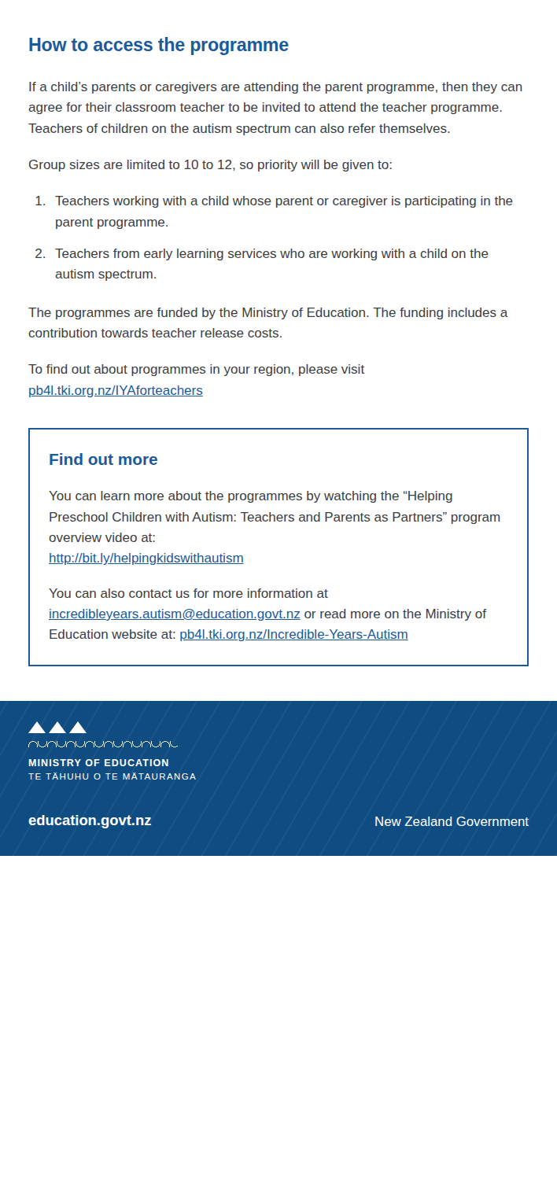How to access the programme
If a child’s parents or caregivers are attending the parent programme, then they can agree for their classroom teacher to be invited to attend the teacher programme. Teachers of children on the autism spectrum can also refer themselves.
Group sizes are limited to 10 to 12, so priority will be given to:
Teachers working with a child whose parent or caregiver is participating in the parent programme.
Teachers from early learning services who are working with a child on the autism spectrum.
The programmes are funded by the Ministry of Education. The funding includes a contribution towards teacher release costs.
To find out about programmes in your region, please visit pb4l.tki.org.nz/IYAforteachers
Find out more
You can learn more about the programmes by watching the “Helping Preschool Children with Autism: Teachers and Parents as Partners” program overview video at:
http://bit.ly/helpingkidswithautism
You can also contact us for more information at incredibleyears.autism@education.govt.nz or read more on the Ministry of Education website at: pb4l.tki.org.nz/Incredible-Years-Autism
MINISTRY OF EDUCATION
TE TÄHUHU O TE MÄTAURANGA
education.govt.nz
New Zealand Government